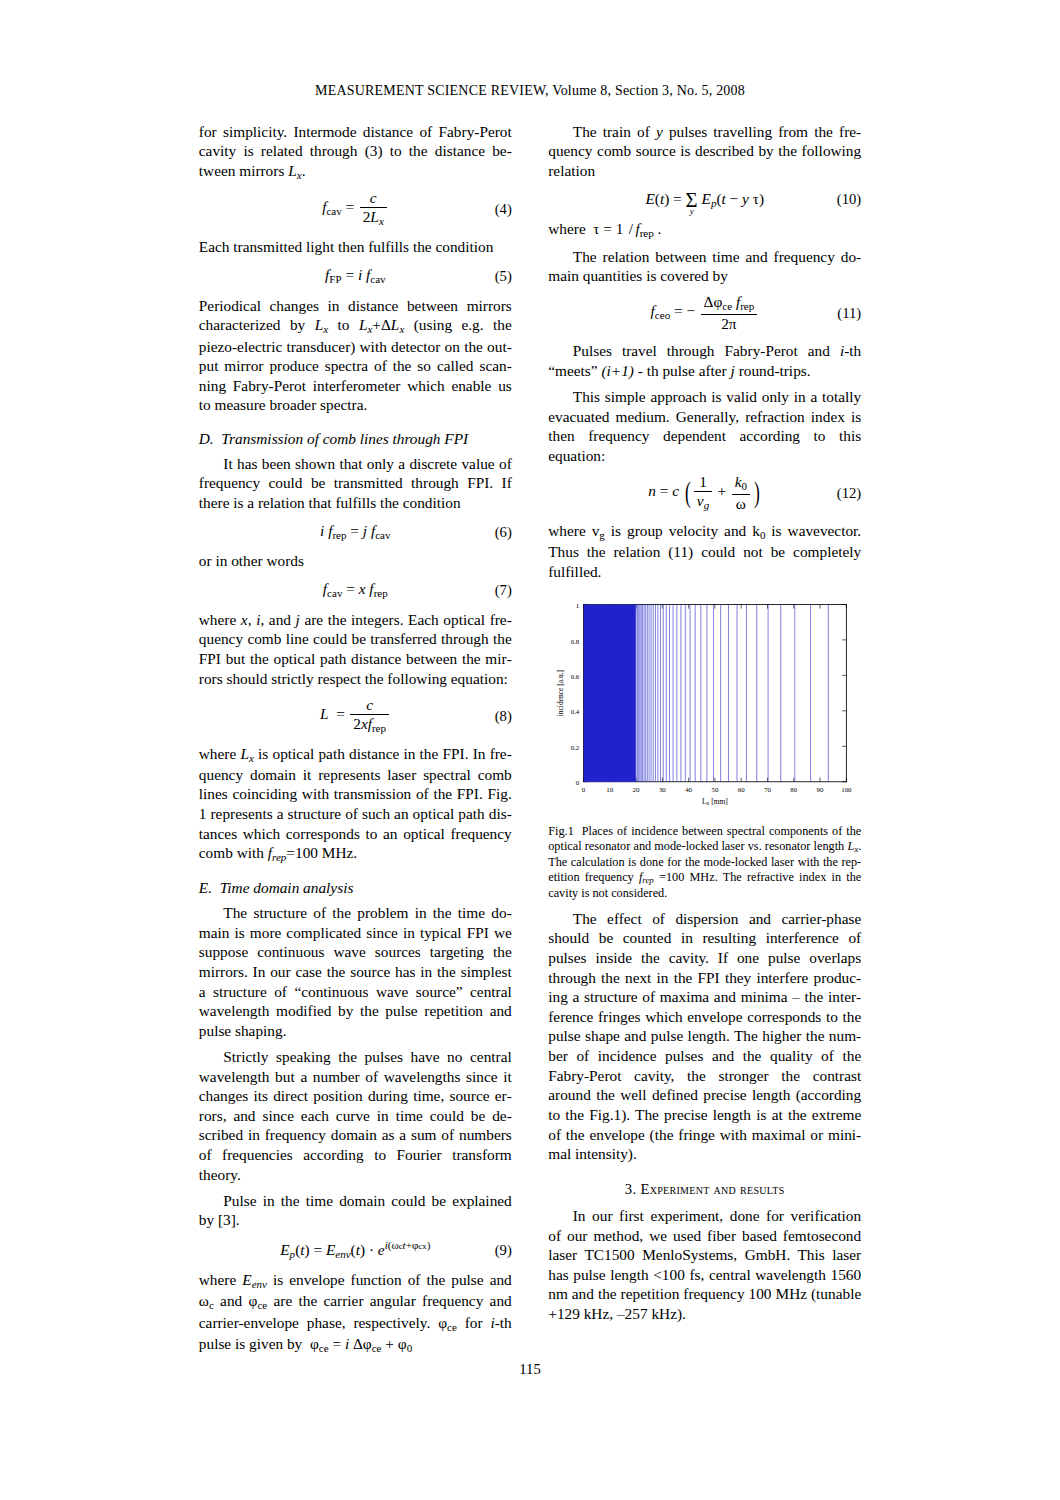MEASUREMENT SCIENCE REVIEW, Volume 8, Section 3, No. 5, 2008
for simplicity. Intermode distance of Fabry-Perot cavity is related through (3) to the distance between mirrors Lx.
fcav = c 2Lx (4)
Each transmitted light then fulfills the condition
fFP = i f cav (5)
Periodical changes in distance between mirrors characterized by Lx to Lx+ΔLx (using e.g. the piezo-electric transducer) with detector on the output mirror produce spectra of the so called scanning Fabry-Perot interferometer which enable us to measure broader spectra.
D. Transmission of comb lines through FPI
It has been shown that only a discrete value of frequency could be transmitted through FPI. If there is a relation that fulfills the condition
i f rep = j f cav (6)
or in other words
fcav = x f rep (7)
where x, i, and j are the integers. Each optical frequency comb line could be transferred through the FPI but the optical path distance between the mirrors should strictly respect the following equation:
L = c 2xf rep (8)
where Lx is optical path distance in the FPI. In frequency domain it represents laser spectral comb lines coinciding with transmission of the FPI. Fig. 1 represents a structure of such an optical path distances which corresponds to an optical frequency comb with frep=100 MHz.
E. Time domain analysis
The structure of the problem in the time domain is more complicated since in typical FPI we suppose continuous wave sources targeting the mirrors. In our case the source has in the simplest a structure of “continuous wave source” central wavelength modified by the pulse repetition and pulse shaping.
Strictly speaking the pulses have no central wavelength but a number of wavelengths since it changes its direct position during time, source errors, and since each curve in time could be described in frequency domain as a sum of numbers of frequencies according to Fourier transform theory.
Pulse in the time domain could be explained by [3].
Ep(t) = Eenv(t) · ei(ωct+φcx) (9)
where Eenv is envelope function of the pulse and ωc and φce are the carrier angular frequency and carrier-envelope phase, respectively. φce for i-th pulse is given by φce = i Δφce + φ0
The train of y pulses travelling from the frequency comb source is described by the following relation
E(t) = Σy Ep(t − y τ) (10)
where τ = 1 / frep .
The relation between time and frequency domain quantities is covered by
fceo = − Δφce frep 2π (11)
Pulses travel through Fabry-Perot and i-th “meets” (i+1) - th pulse after j round-trips.
This simple approach is valid only in a totally evacuated medium. Generally, refraction index is then frequency dependent according to this equation:
n = c (1 vg + k 0 ω) (12)
where vg is group velocity and k0 is wavevector. Thus the relation (11) could not be completely fulfilled.
1 0.8 0.6 0.4 0.2 0 0 10 20 30 40 50 60 70 80 90 100 Lx [mm] incidence [a.u.]
Fig.1 Places of incidence between spectral components of the optical resonator and mode-locked laser vs. resonator length Lx. The calculation is done for the mode-locked laser with the repetition frequency frep =100 MHz. The refractive index in the cavity is not considered.
The effect of dispersion and carrier-phase should be counted in resulting interference of pulses inside the cavity. If one pulse overlaps through the next in the FPI they interfere producing a structure of maxima and minima – the interference fringes which envelope corresponds to the pulse shape and pulse length. The higher the number of incidence pulses and the quality of the Fabry-Perot cavity, the stronger the contrast around the well defined precise length (according to the Fig.1). The precise length is at the extreme of the envelope (the fringe with maximal or minimal intensity).
3. Experiment and results
In our first experiment, done for verification of our method, we used fiber based femtosecond laser TC1500 MenloSystems, GmbH. This laser has pulse length <100 fs, central wavelength 1560 nm and the repetition frequency 100 MHz (tunable +129 kHz, –257 kHz).
115